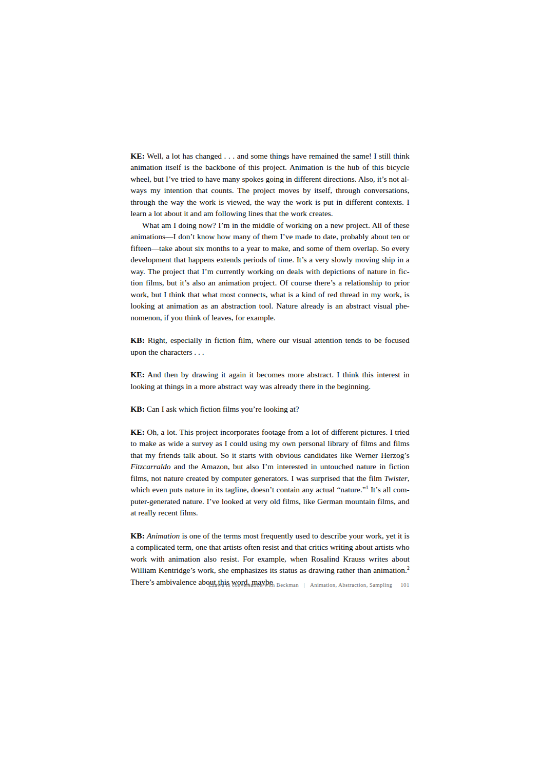KE: Well, a lot has changed . . . and some things have remained the same! I still think animation itself is the backbone of this project. Animation is the hub of this bicycle wheel, but I’ve tried to have many spokes going in different directions. Also, it’s not always my intention that counts. The project moves by itself, through conversations, through the way the work is viewed, the way the work is put in different contexts. I learn a lot about it and am following lines that the work creates.
What am I doing now? I’m in the middle of working on a new project. All of these animations—I don’t know how many of them I’ve made to date, probably about ten or fifteen—take about six months to a year to make, and some of them overlap. So every development that happens extends periods of time. It’s a very slowly moving ship in a way. The project that I’m currently working on deals with depictions of nature in fiction films, but it’s also an animation project. Of course there’s a relationship to prior work, but I think that what most connects, what is a kind of red thread in my work, is looking at animation as an abstraction tool. Nature already is an abstract visual phenomenon, if you think of leaves, for example.
KB: Right, especially in fiction film, where our visual attention tends to be focused upon the characters . . .
KE: And then by drawing it again it becomes more abstract. I think this interest in looking at things in a more abstract way was already there in the beginning.
KB: Can I ask which fiction films you’re looking at?
KE: Oh, a lot. This project incorporates footage from a lot of different pictures. I tried to make as wide a survey as I could using my own personal library of films and films that my friends talk about. So it starts with obvious candidates like Werner Herzog’s Fitzcarraldo and the Amazon, but also I’m interested in untouched nature in fiction films, not nature created by computer generators. I was surprised that the film Twister, which even puts nature in its tagline, doesn’t contain any actual “nature.”1 It’s all computer-generated nature. I’ve looked at very old films, like German mountain films, and at really recent films.
KB: Animation is one of the terms most frequently used to describe your work, yet it is a complicated term, one that artists often resist and that critics writing about artists who work with animation also resist. For example, when Rosalind Krauss writes about William Kentridge’s work, she emphasizes its status as drawing rather than animation.2 There’s ambivalence about this word, maybe
Ezawa in conversation with Beckman | Animation, Abstraction, Sampling 101